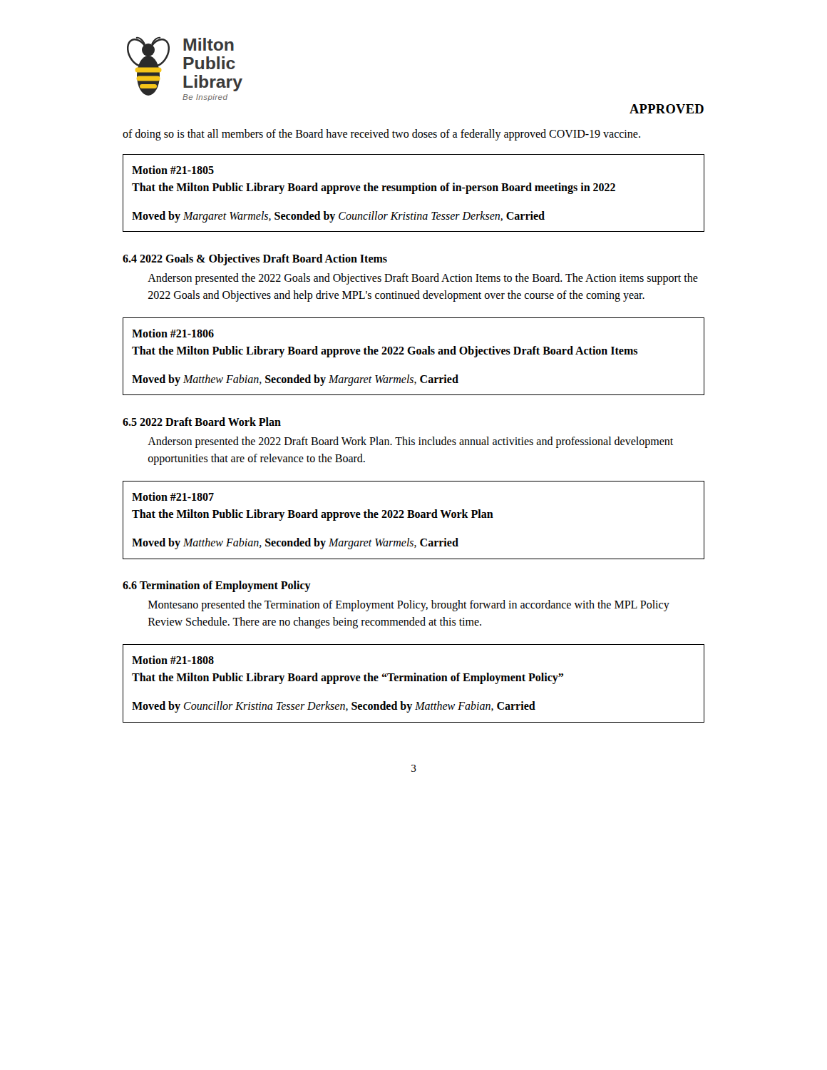Milton Public Library Be Inspired
APPROVED
of doing so is that all members of the Board have received two doses of a federally approved COVID-19 vaccine.
Motion #21-1805
That the Milton Public Library Board approve the resumption of in-person Board meetings in 2022
Moved by Margaret Warmels, Seconded by Councillor Kristina Tesser Derksen, Carried
6.4 2022 Goals & Objectives Draft Board Action Items
Anderson presented the 2022 Goals and Objectives Draft Board Action Items to the Board. The Action items support the 2022 Goals and Objectives and help drive MPL's continued development over the course of the coming year.
Motion #21-1806
That the Milton Public Library Board approve the 2022 Goals and Objectives Draft Board Action Items
Moved by Matthew Fabian, Seconded by Margaret Warmels, Carried
6.5 2022 Draft Board Work Plan
Anderson presented the 2022 Draft Board Work Plan. This includes annual activities and professional development opportunities that are of relevance to the Board.
Motion #21-1807
That the Milton Public Library Board approve the 2022 Board Work Plan
Moved by Matthew Fabian, Seconded by Margaret Warmels, Carried
6.6 Termination of Employment Policy
Montesano presented the Termination of Employment Policy, brought forward in accordance with the MPL Policy Review Schedule. There are no changes being recommended at this time.
Motion #21-1808
That the Milton Public Library Board approve the “Termination of Employment Policy”
Moved by Councillor Kristina Tesser Derksen, Seconded by Matthew Fabian, Carried
3